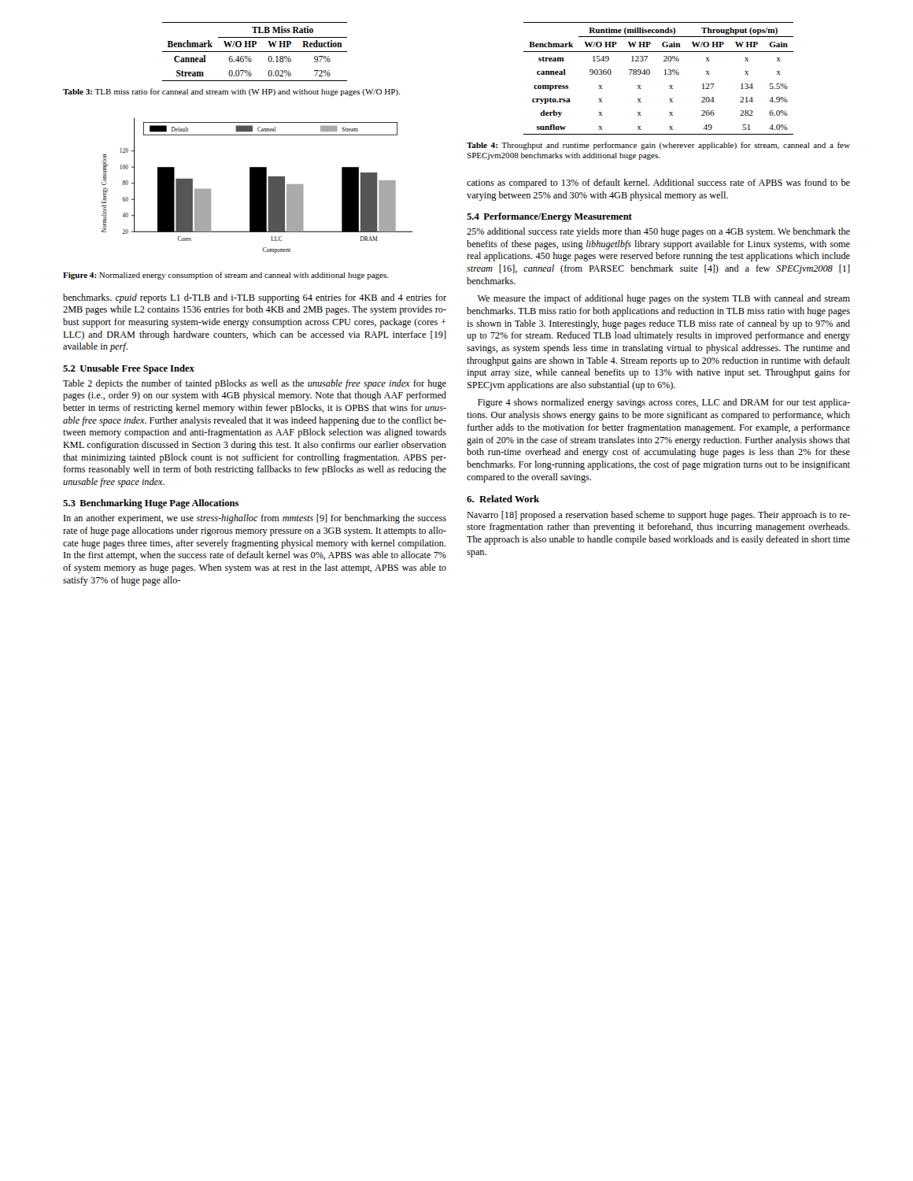| Benchmark | TLB Miss Ratio |
| --- | --- |
| W/O HP | W HP | Reduction |
| Canneal | 6.46% | 0.18% | 97% |
| Stream | 0.07% | 0.02% | 72% |
Table 3: TLB miss ratio for canneal and stream with (W HP) and without huge pages (W/O HP).
20 40 60 80 100 120 Normalized Energy Consumption Default Canneal Stream Cores LLC DRAM Component
Figure 4: Normalized energy consumption of stream and canneal with additional huge pages.
benchmarks. cpuid reports L1 d-TLB and i-TLB supporting 64 entries for 4KB and 4 entries for 2MB pages while L2 contains 1536 entries for both 4KB and 2MB pages. The system provides robust support for measuring system-wide energy consumption across CPU cores, package (cores + LLC) and DRAM through hardware counters, which can be accessed via RAPL interface [19] available in perf.
5.2 Unusable Free Space Index
Table 2 depicts the number of tainted pBlocks as well as the unusable free space index for huge pages (i.e., order 9) on our system with 4GB physical memory. Note that though AAF performed better in terms of restricting kernel memory within fewer pBlocks, it is OPBS that wins for unusable free space index. Further analysis revealed that it was indeed happening due to the conflict between memory compaction and anti-fragmentation as AAF pBlock selection was aligned towards KML configuration discussed in Section 3 during this test. It also confirms our earlier observation that minimizing tainted pBlock count is not sufficient for controlling fragmentation. APBS performs reasonably well in term of both restricting fallbacks to few pBlocks as well as reducing the unusable free space index.
5.3 Benchmarking Huge Page Allocations
In an another experiment, we use stress-highalloc from mmtests [9] for benchmarking the success rate of huge page allocations under rigorous memory pressure on a 3GB system. It attempts to allocate huge pages three times, after severely fragmenting physical memory with kernel compilation. In the first attempt, when the success rate of default kernel was 0%, APBS was able to allocate 7% of system memory as huge pages. When system was at rest in the last attempt, APBS was able to satisfy 37% of huge page allo-
| Benchmark | Runtime (milliseconds) | Throughput (ops/m) |
| --- | --- | --- |
| W/O HP | W HP | Gain | W/O HP | W HP | Gain |
| stream | 1549 | 1237 | 20% | x | x | x |
| canneal | 90360 | 78940 | 13% | x | x | x |
| compress | x | x | x | 127 | 134 | 5.5% |
| crypto.rsa | x | x | x | 204 | 214 | 4.9% |
| derby | x | x | x | 266 | 282 | 6.0% |
| sunflow | x | x | x | 49 | 51 | 4.0% |
Table 4: Throughput and runtime performance gain (wherever applicable) for stream, canneal and a few SPECjvm2008 benchmarks with additional huge pages.
cations as compared to 13% of default kernel. Additional success rate of APBS was found to be varying between 25% and 30% with 4GB physical memory as well.
5.4 Performance/Energy Measurement
25% additional success rate yields more than 450 huge pages on a 4GB system. We benchmark the benefits of these pages, using libhugetlbfs library support available for Linux systems, with some real applications. 450 huge pages were reserved before running the test applications which include stream [16], canneal (from PARSEC benchmark suite [4]) and a few SPECjvm2008 [1] benchmarks.
We measure the impact of additional huge pages on the system TLB with canneal and stream benchmarks. TLB miss ratio for both applications and reduction in TLB miss ratio with huge pages is shown in Table 3. Interestingly, huge pages reduce TLB miss rate of canneal by up to 97% and up to 72% for stream. Reduced TLB load ultimately results in improved performance and energy savings, as system spends less time in translating virtual to physical addresses. The runtime and throughput gains are shown in Table 4. Stream reports up to 20% reduction in runtime with default input array size, while canneal benefits up to 13% with native input set. Throughput gains for SPECjvm applications are also substantial (up to 6%).
Figure 4 shows normalized energy savings across cores, LLC and DRAM for our test applications. Our analysis shows energy gains to be more significant as compared to performance, which further adds to the motivation for better fragmentation management. For example, a performance gain of 20% in the case of stream translates into 27% energy reduction. Further analysis shows that both run-time overhead and energy cost of accumulating huge pages is less than 2% for these benchmarks. For long-running applications, the cost of page migration turns out to be insignificant compared to the overall savings.
6. Related Work
Navarro [18] proposed a reservation based scheme to support huge pages. Their approach is to restore fragmentation rather than preventing it beforehand, thus incurring management overheads. The approach is also unable to handle compile based workloads and is easily defeated in short time span.